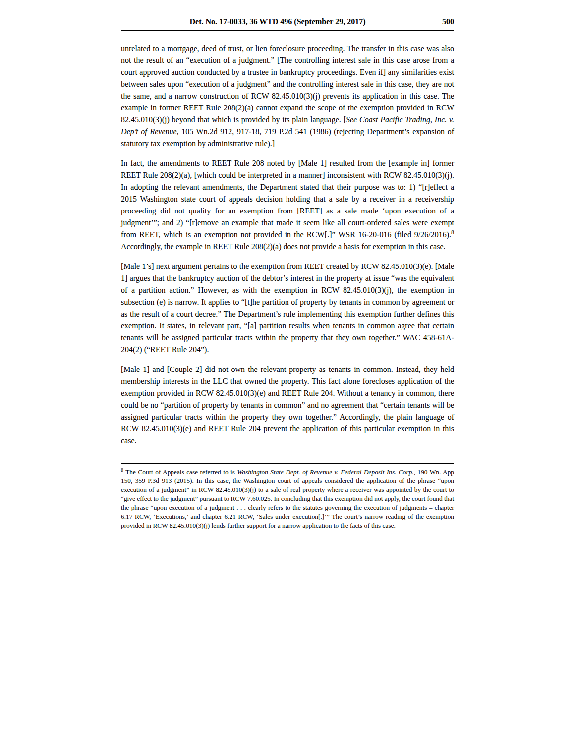Det. No. 17-0033, 36 WTD 496 (September 29, 2017) 500
unrelated to a mortgage, deed of trust, or lien foreclosure proceeding. The transfer in this case was also not the result of an “execution of a judgment.” [The controlling interest sale in this case arose from a court approved auction conducted by a trustee in bankruptcy proceedings. Even if] any similarities exist between sales upon “execution of a judgment” and the controlling interest sale in this case, they are not the same, and a narrow construction of RCW 82.45.010(3)(j) prevents its application in this case. The example in former REET Rule 208(2)(a) cannot expand the scope of the exemption provided in RCW 82.45.010(3)(j) beyond that which is provided by its plain language. [See Coast Pacific Trading, Inc. v. Dep’t of Revenue, 105 Wn.2d 912, 917-18, 719 P.2d 541 (1986) (rejecting Department’s expansion of statutory tax exemption by administrative rule).]
In fact, the amendments to REET Rule 208 noted by [Male 1] resulted from the [example in] former REET Rule 208(2)(a), [which could be interpreted in a manner] inconsistent with RCW 82.45.010(3)(j). In adopting the relevant amendments, the Department stated that their purpose was to: 1) “[r]eflect a 2015 Washington state court of appeals decision holding that a sale by a receiver in a receivership proceeding did not quality for an exemption from [REET] as a sale made ‘upon execution of a judgment’”; and 2) “[r]emove an example that made it seem like all court-ordered sales were exempt from REET, which is an exemption not provided in the RCW[.]” WSR 16-20-016 (filed 9/26/2016).8 Accordingly, the example in REET Rule 208(2)(a) does not provide a basis for exemption in this case.
[Male 1’s] next argument pertains to the exemption from REET created by RCW 82.45.010(3)(e). [Male 1] argues that the bankruptcy auction of the debtor’s interest in the property at issue “was the equivalent of a partition action.” However, as with the exemption in RCW 82.45.010(3)(j), the exemption in subsection (e) is narrow. It applies to “[t]he partition of property by tenants in common by agreement or as the result of a court decree.” The Department’s rule implementing this exemption further defines this exemption. It states, in relevant part, “[a] partition results when tenants in common agree that certain tenants will be assigned particular tracts within the property that they own together.” WAC 458-61A-204(2) (“REET Rule 204”).
[Male 1] and [Couple 2] did not own the relevant property as tenants in common. Instead, they held membership interests in the LLC that owned the property. This fact alone forecloses application of the exemption provided in RCW 82.45.010(3)(e) and REET Rule 204. Without a tenancy in common, there could be no “partition of property by tenants in common” and no agreement that “certain tenants will be assigned particular tracts within the property they own together.” Accordingly, the plain language of RCW 82.45.010(3)(e) and REET Rule 204 prevent the application of this particular exemption in this case.
8 The Court of Appeals case referred to is Washington State Dept. of Revenue v. Federal Deposit Ins. Corp., 190 Wn. App 150, 359 P.3d 913 (2015). In this case, the Washington court of appeals considered the application of the phrase “upon execution of a judgment” in RCW 82.45.010(3)(j) to a sale of real property where a receiver was appointed by the court to “give effect to the judgment” pursuant to RCW 7.60.025. In concluding that this exemption did not apply, the court found that the phrase “upon execution of a judgment . . . clearly refers to the statutes governing the execution of judgments – chapter 6.17 RCW, ‘Executions,’ and chapter 6.21 RCW, ‘Sales under execution[.]’” The court’s narrow reading of the exemption provided in RCW 82.45.010(3)(j) lends further support for a narrow application to the facts of this case.